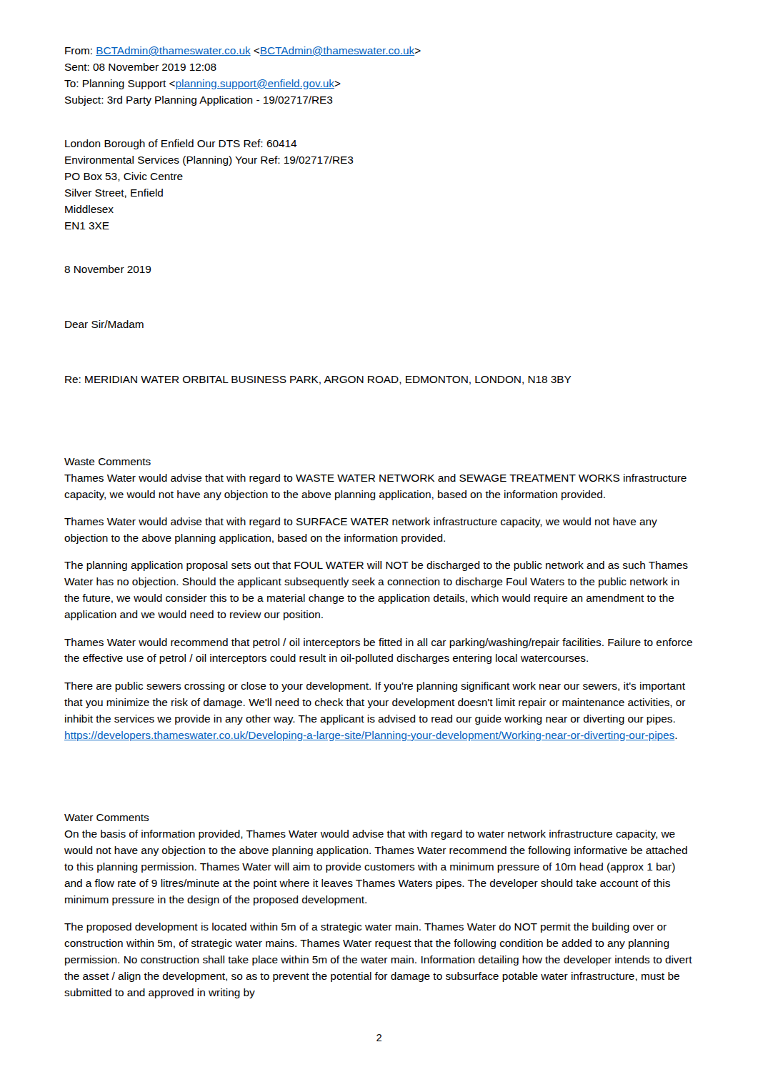From: BCTAdmin@thameswater.co.uk <BCTAdmin@thameswater.co.uk>
Sent: 08 November 2019 12:08
To: Planning Support <planning.support@enfield.gov.uk>
Subject: 3rd Party Planning Application - 19/02717/RE3
London Borough of Enfield Our DTS Ref: 60414
Environmental Services (Planning) Your Ref: 19/02717/RE3
PO Box 53, Civic Centre
Silver Street, Enfield
Middlesex
EN1 3XE
8 November 2019
Dear Sir/Madam
Re: MERIDIAN WATER ORBITAL BUSINESS PARK, ARGON ROAD, EDMONTON, LONDON, N18 3BY
Waste Comments
Thames Water would advise that with regard to WASTE WATER NETWORK and SEWAGE TREATMENT WORKS infrastructure capacity, we would not have any objection to the above planning application, based on the information provided.
Thames Water would advise that with regard to SURFACE WATER network infrastructure capacity, we would not have any objection to the above planning application, based on the information provided.
The planning application proposal sets out that FOUL WATER will NOT be discharged to the public network and as such Thames Water has no objection. Should the applicant subsequently seek a connection to discharge Foul Waters to the public network in the future, we would consider this to be a material change to the application details, which would require an amendment to the application and we would need to review our position.
Thames Water would recommend that petrol / oil interceptors be fitted in all car parking/washing/repair facilities. Failure to enforce the effective use of petrol / oil interceptors could result in oil-polluted discharges entering local watercourses.
There are public sewers crossing or close to your development. If you're planning significant work near our sewers, it's important that you minimize the risk of damage. We'll need to check that your development doesn't limit repair or maintenance activities, or inhibit the services we provide in any other way. The applicant is advised to read our guide working near or diverting our pipes. https://developers.thameswater.co.uk/Developing-a-large-site/Planning-your-development/Working-near-or-diverting-our-pipes.
Water Comments
On the basis of information provided, Thames Water would advise that with regard to water network infrastructure capacity, we would not have any objection to the above planning application. Thames Water recommend the following informative be attached to this planning permission. Thames Water will aim to provide customers with a minimum pressure of 10m head (approx 1 bar) and a flow rate of 9 litres/minute at the point where it leaves Thames Waters pipes. The developer should take account of this minimum pressure in the design of the proposed development.
The proposed development is located within 5m of a strategic water main. Thames Water do NOT permit the building over or construction within 5m, of strategic water mains. Thames Water request that the following condition be added to any planning permission. No construction shall take place within 5m of the water main. Information detailing how the developer intends to divert the asset / align the development, so as to prevent the potential for damage to subsurface potable water infrastructure, must be submitted to and approved in writing by
2